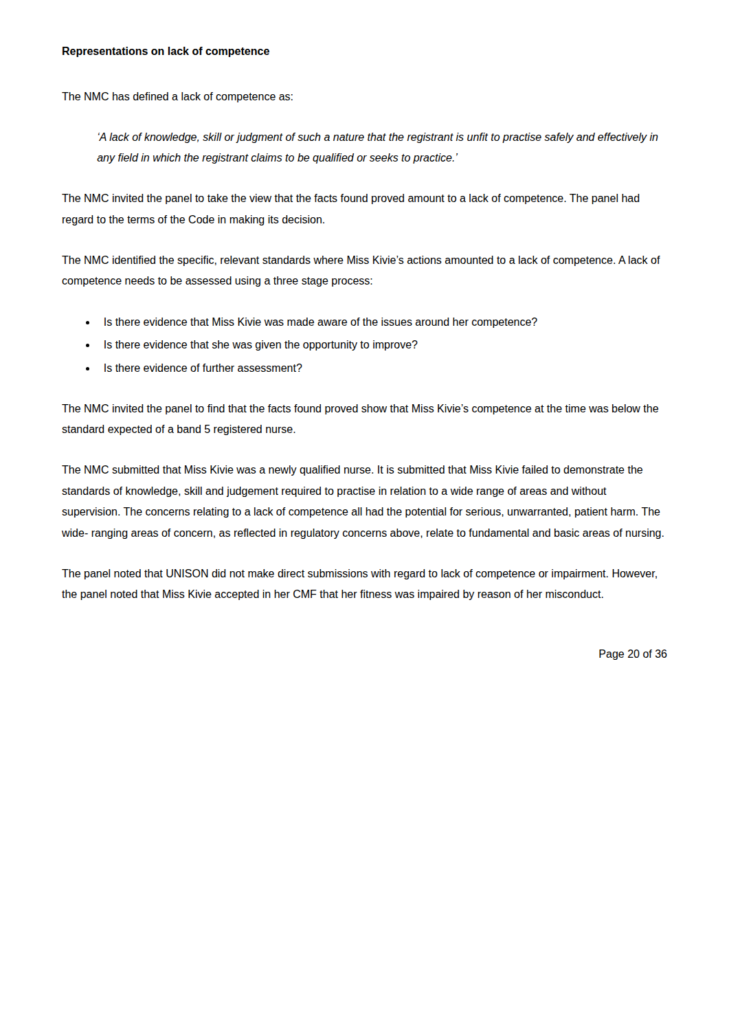Representations on lack of competence
The NMC has defined a lack of competence as:
‘A lack of knowledge, skill or judgment of such a nature that the registrant is unfit to practise safely and effectively in any field in which the registrant claims to be qualified or seeks to practice.’
The NMC invited the panel to take the view that the facts found proved amount to a lack of competence. The panel had regard to the terms of the Code in making its decision.
The NMC identified the specific, relevant standards where Miss Kivie’s actions amounted to a lack of competence. A lack of competence needs to be assessed using a three stage process:
Is there evidence that Miss Kivie was made aware of the issues around her competence?
Is there evidence that she was given the opportunity to improve?
Is there evidence of further assessment?
The NMC invited the panel to find that the facts found proved show that Miss Kivie’s competence at the time was below the standard expected of a band 5 registered nurse.
The NMC submitted that Miss Kivie was a newly qualified nurse. It is submitted that Miss Kivie failed to demonstrate the standards of knowledge, skill and judgement required to practise in relation to a wide range of areas and without supervision. The concerns relating to a lack of competence all had the potential for serious, unwarranted, patient harm. The wide- ranging areas of concern, as reflected in regulatory concerns above, relate to fundamental and basic areas of nursing.
The panel noted that UNISON did not make direct submissions with regard to lack of competence or impairment. However, the panel noted that Miss Kivie accepted in her CMF that her fitness was impaired by reason of her misconduct.
Page 20 of 36